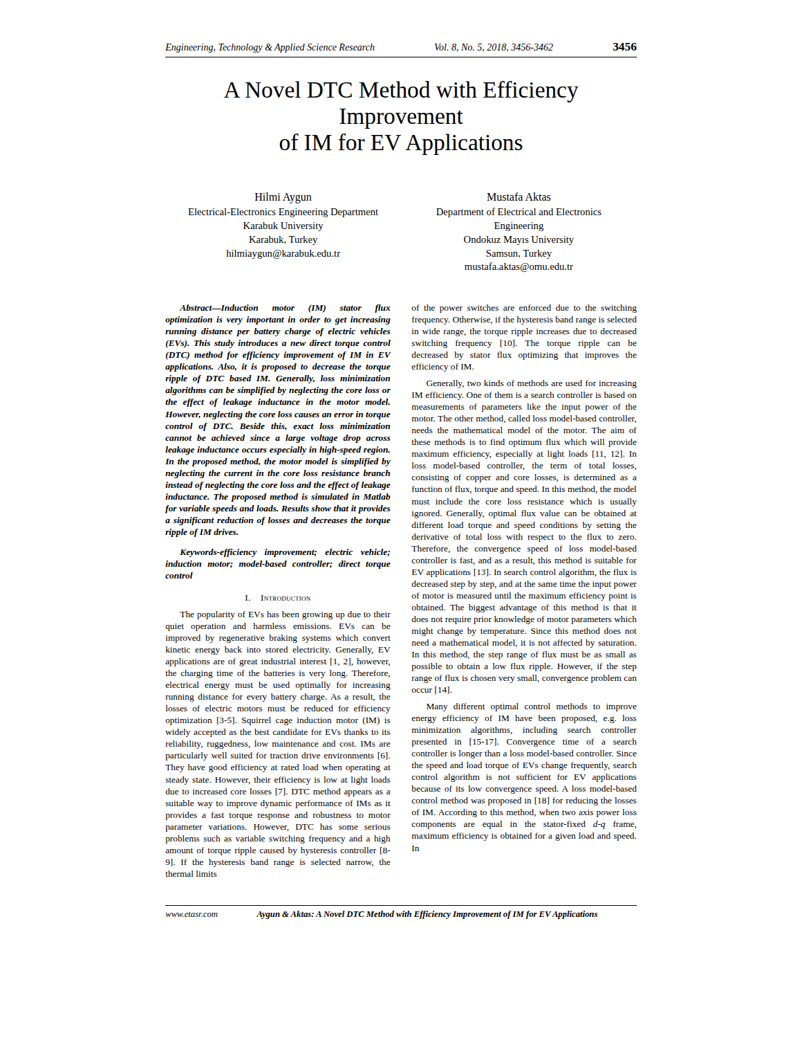Engineering, Technology & Applied Science Research
Vol. 8, No. 5, 2018, 3456-3462
3456
A Novel DTC Method with Efficiency Improvement
of IM for EV Applications
Hilmi Aygun
Electrical-Electronics Engineering Department
Karabuk University
Karabuk, Turkey
hilmiaygun@karabuk.edu.tr
Mustafa Aktas
Department of Electrical and Electronics Engineering
Ondokuz Mayıs University
Samsun, Turkey
mustafa.aktas@omu.edu.tr
Abstract—Induction motor (IM) stator flux optimization is very important in order to get increasing running distance per battery charge of electric vehicles (EVs). This study introduces a new direct torque control (DTC) method for efficiency improvement of IM in EV applications. Also, it is proposed to decrease the torque ripple of DTC based IM. Generally, loss minimization algorithms can be simplified by neglecting the core loss or the effect of leakage inductance in the motor model. However, neglecting the core loss causes an error in torque control of DTC. Beside this, exact loss minimization cannot be achieved since a large voltage drop across leakage inductance occurs especially in high-speed region. In the proposed method, the motor model is simplified by neglecting the current in the core loss resistance branch instead of neglecting the core loss and the effect of leakage inductance. The proposed method is simulated in Matlab for variable speeds and loads. Results show that it provides a significant reduction of losses and decreases the torque ripple of IM drives.
Keywords-efficiency improvement; electric vehicle; induction motor; model-based controller; direct torque control
I. Introduction
The popularity of EVs has been growing up due to their quiet operation and harmless emissions. EVs can be improved by regenerative braking systems which convert kinetic energy back into stored electricity. Generally, EV applications are of great industrial interest [1, 2], however, the charging time of the batteries is very long. Therefore, electrical energy must be used optimally for increasing running distance for every battery charge. As a result, the losses of electric motors must be reduced for efficiency optimization [3-5]. Squirrel cage induction motor (IM) is widely accepted as the best candidate for EVs thanks to its reliability, ruggedness, low maintenance and cost. IMs are particularly well suited for traction drive environments [6]. They have good efficiency at rated load when operating at steady state. However, their efficiency is low at light loads due to increased core losses [7]. DTC method appears as a suitable way to improve dynamic performance of IMs as it provides a fast torque response and robustness to motor parameter variations. However, DTC has some serious problems such as variable switching frequency and a high amount of torque ripple caused by hysteresis controller [8-9]. If the hysteresis band range is selected narrow, the thermal limits
of the power switches are enforced due to the switching frequency. Otherwise, if the hysteresis band range is selected in wide range, the torque ripple increases due to decreased switching frequency [10]. The torque ripple can be decreased by stator flux optimizing that improves the efficiency of IM.
Generally, two kinds of methods are used for increasing IM efficiency. One of them is a search controller is based on measurements of parameters like the input power of the motor. The other method, called loss model-based controller, needs the mathematical model of the motor. The aim of these methods is to find optimum flux which will provide maximum efficiency, especially at light loads [11, 12]. In loss model-based controller, the term of total losses, consisting of copper and core losses, is determined as a function of flux, torque and speed. In this method, the model must include the core loss resistance which is usually ignored. Generally, optimal flux value can be obtained at different load torque and speed conditions by setting the derivative of total loss with respect to the flux to zero. Therefore, the convergence speed of loss model-based controller is fast, and as a result, this method is suitable for EV applications [13]. In search control algorithm, the flux is decreased step by step, and at the same time the input power of motor is measured until the maximum efficiency point is obtained. The biggest advantage of this method is that it does not require prior knowledge of motor parameters which might change by temperature. Since this method does not need a mathematical model, it is not affected by saturation. In this method, the step range of flux must be as small as possible to obtain a low flux ripple. However, if the step range of flux is chosen very small, convergence problem can occur [14].
Many different optimal control methods to improve energy efficiency of IM have been proposed, e.g. loss minimization algorithms, including search controller presented in [15-17]. Convergence time of a search controller is longer than a loss model-based controller. Since the speed and load torque of EVs change frequently, search control algorithm is not sufficient for EV applications because of its low convergence speed. A loss model-based control method was proposed in [18] for reducing the losses of IM. According to this method, when two axis power loss components are equal in the stator-fixed d-q frame, maximum efficiency is obtained for a given load and speed. In
www.etasr.com
Aygun & Aktas: A Novel DTC Method with Efficiency Improvement of IM for EV Applications